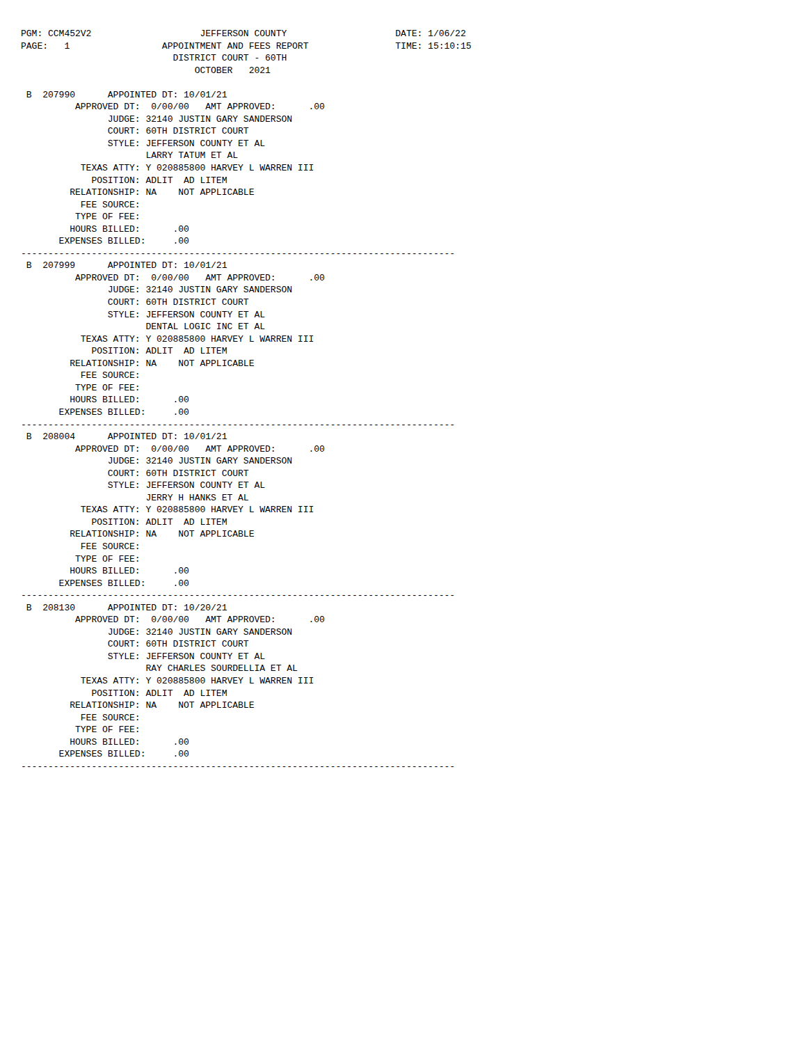PGM: CCM452V2                    JEFFERSON COUNTY                    DATE: 1/06/22
PAGE:   1                 APPOINTMENT AND FEES REPORT                TIME: 15:10:15
                            DISTRICT COURT - 60TH
                                OCTOBER   2021

 B  207990      APPOINTED DT: 10/01/21
          APPROVED DT:  0/00/00   AMT APPROVED:      .00
                JUDGE: 32140 JUSTIN GARY SANDERSON
                COURT: 60TH DISTRICT COURT
                STYLE: JEFFERSON COUNTY ET AL
                       LARRY TATUM ET AL
           TEXAS ATTY: Y 020885800 HARVEY L WARREN III
             POSITION: ADLIT  AD LITEM
         RELATIONSHIP: NA    NOT APPLICABLE
           FEE SOURCE:
          TYPE OF FEE:
         HOURS BILLED:      .00
       EXPENSES BILLED:     .00
--------------------------------------------------------------------------------
 B  207999      APPOINTED DT: 10/01/21
          APPROVED DT:  0/00/00   AMT APPROVED:      .00
                JUDGE: 32140 JUSTIN GARY SANDERSON
                COURT: 60TH DISTRICT COURT
                STYLE: JEFFERSON COUNTY ET AL
                       DENTAL LOGIC INC ET AL
           TEXAS ATTY: Y 020885800 HARVEY L WARREN III
             POSITION: ADLIT  AD LITEM
         RELATIONSHIP: NA    NOT APPLICABLE
           FEE SOURCE:
          TYPE OF FEE:
         HOURS BILLED:      .00
       EXPENSES BILLED:     .00
--------------------------------------------------------------------------------
 B  208004      APPOINTED DT: 10/01/21
          APPROVED DT:  0/00/00   AMT APPROVED:      .00
                JUDGE: 32140 JUSTIN GARY SANDERSON
                COURT: 60TH DISTRICT COURT
                STYLE: JEFFERSON COUNTY ET AL
                       JERRY H HANKS ET AL
           TEXAS ATTY: Y 020885800 HARVEY L WARREN III
             POSITION: ADLIT  AD LITEM
         RELATIONSHIP: NA    NOT APPLICABLE
           FEE SOURCE:
          TYPE OF FEE:
         HOURS BILLED:      .00
       EXPENSES BILLED:     .00
--------------------------------------------------------------------------------
 B  208130      APPOINTED DT: 10/20/21
          APPROVED DT:  0/00/00   AMT APPROVED:      .00
                JUDGE: 32140 JUSTIN GARY SANDERSON
                COURT: 60TH DISTRICT COURT
                STYLE: JEFFERSON COUNTY ET AL
                       RAY CHARLES SOURDELLIA ET AL
           TEXAS ATTY: Y 020885800 HARVEY L WARREN III
             POSITION: ADLIT  AD LITEM
         RELATIONSHIP: NA    NOT APPLICABLE
           FEE SOURCE:
          TYPE OF FEE:
         HOURS BILLED:      .00
       EXPENSES BILLED:     .00
--------------------------------------------------------------------------------